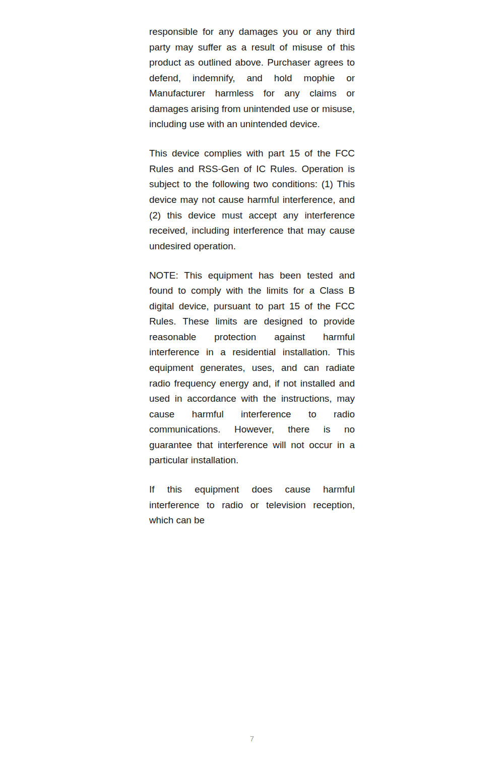responsible for any damages you or any third party may suffer as a result of misuse of this product as outlined above. Purchaser agrees to defend, indemnify, and hold mophie or Manufacturer harmless for any claims or damages arising from unintended use or misuse, including use with an unintended device.
This device complies with part 15 of the FCC Rules and RSS-Gen of IC Rules. Operation is subject to the following two conditions: (1) This device may not cause harmful interference, and (2) this device must accept any interference received, including interference that may cause undesired operation.
NOTE: This equipment has been tested and found to comply with the limits for a Class B digital device, pursuant to part 15 of the FCC Rules. These limits are designed to provide reasonable protection against harmful interference in a residential installation. This equipment generates, uses, and can radiate radio frequency energy and, if not installed and used in accordance with the instructions, may cause harmful interference to radio communications. However, there is no guarantee that interference will not occur in a particular installation.
If this equipment does cause harmful interference to radio or television reception, which can be
7